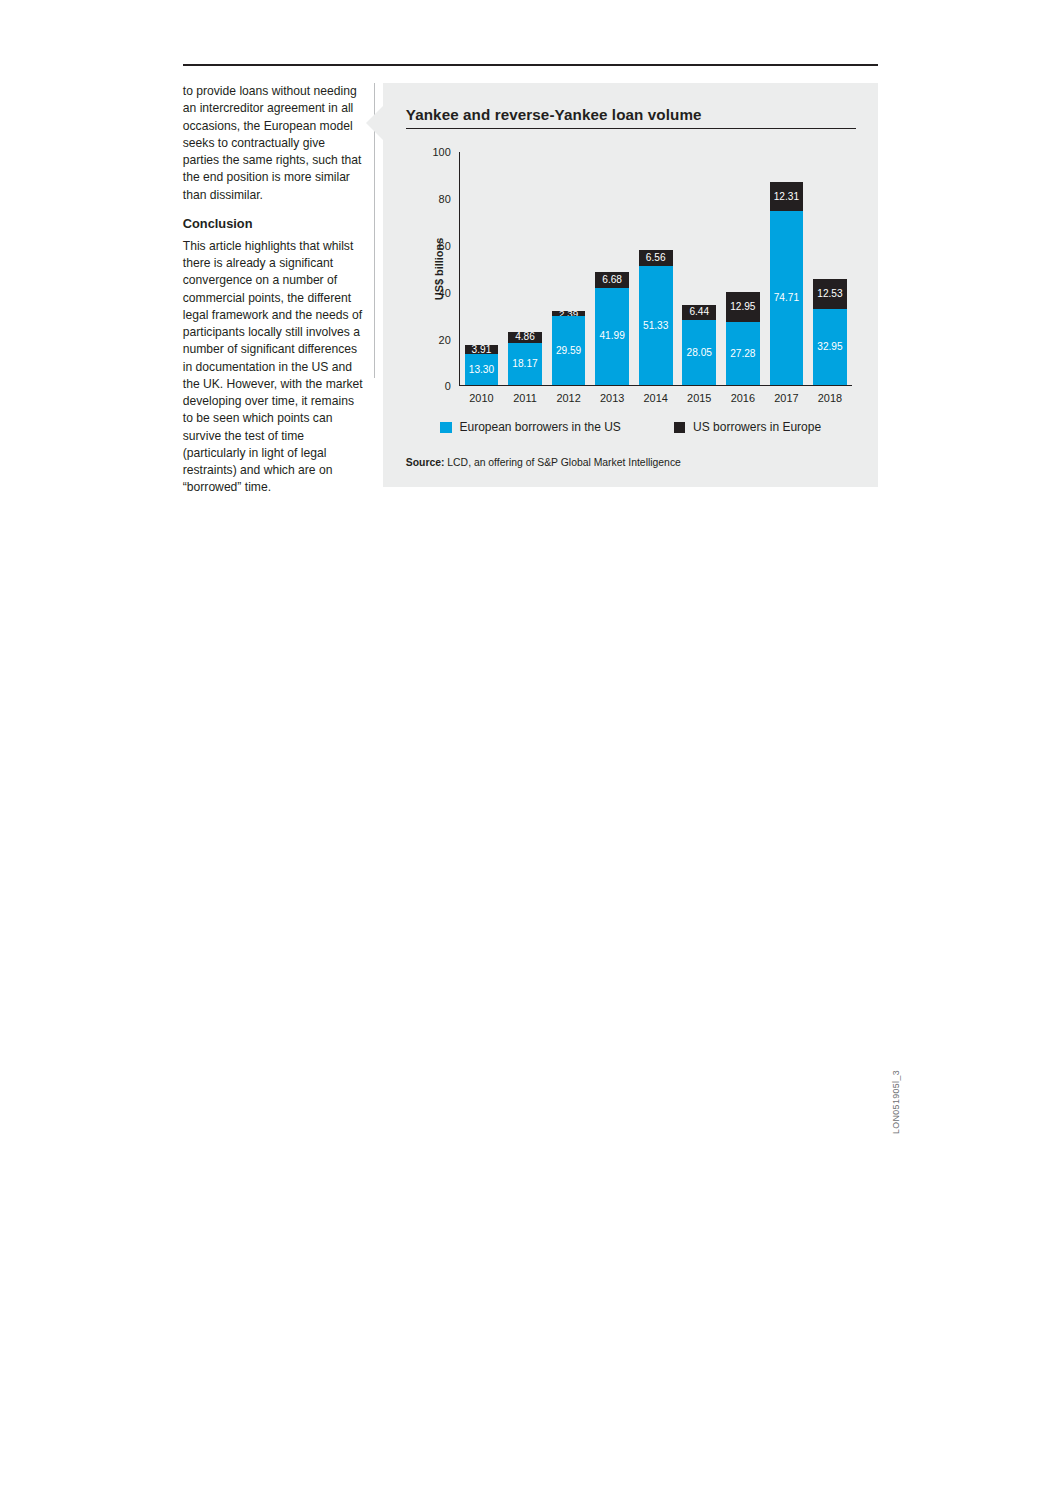to provide loans without needing an intercreditor agreement in all occasions, the European model seeks to contractually give parties the same rights, such that the end position is more similar than dissimilar.
Conclusion
This article highlights that whilst there is already a significant convergence on a number of commercial points, the different legal framework and the needs of participants locally still involves a number of significant differences in documentation in the US and the UK. However, with the market developing over time, it remains to be seen which points can survive the test of time (particularly in light of legal restraints) and which are on “borrowed” time.
Yankee and reverse-Yankee loan volume
US$ billions
100 80 60 40 20 0
3.91
13.30
4.86
18.17
2.39
29.59
6.68
41.99
6.56
51.33
6.44
28.05
12.95
27.28
12.31
74.71
12.53
32.95
2010 2011 2012 2013 2014 2015 2016 2017 2018
European borrowers in the US
US borrowers in Europe
Source: LCD, an offering of S&P Global Market Intelligence
LON051905l_3